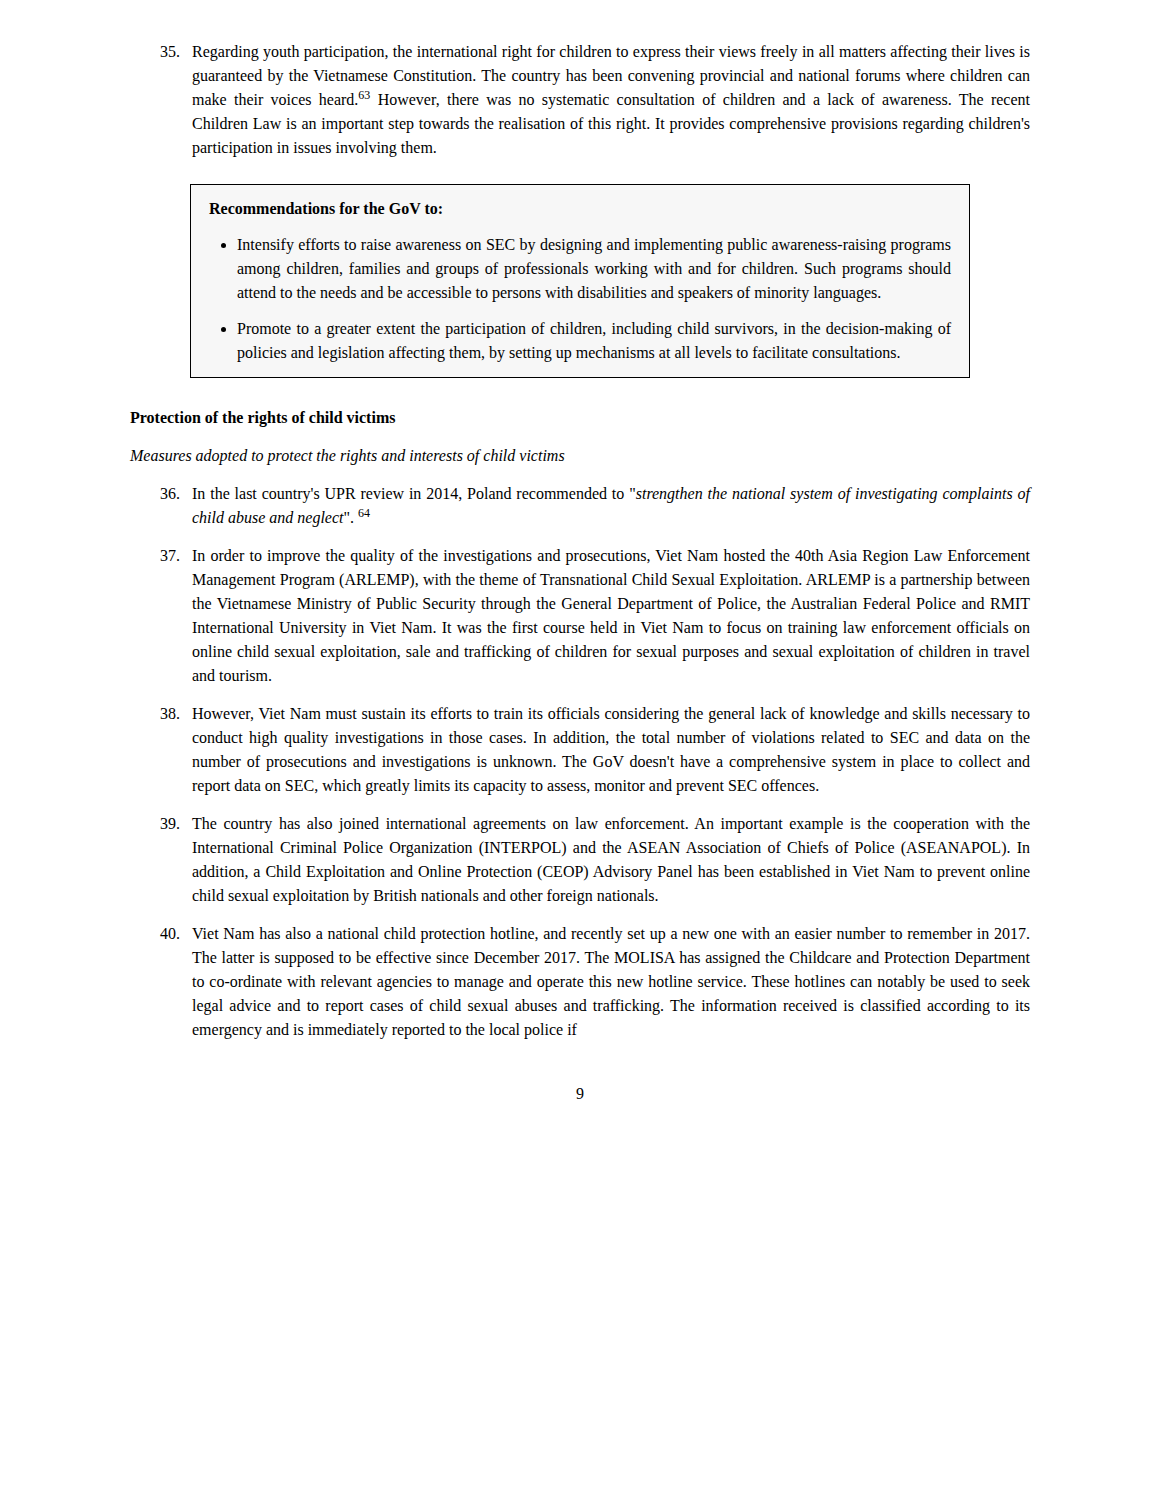Regarding youth participation, the international right for children to express their views freely in all matters affecting their lives is guaranteed by the Vietnamese Constitution. The country has been convening provincial and national forums where children can make their voices heard.63 However, there was no systematic consultation of children and a lack of awareness. The recent Children Law is an important step towards the realisation of this right. It provides comprehensive provisions regarding children's participation in issues involving them.
Recommendations for the GoV to:
Intensify efforts to raise awareness on SEC by designing and implementing public awareness-raising programs among children, families and groups of professionals working with and for children. Such programs should attend to the needs and be accessible to persons with disabilities and speakers of minority languages.
Promote to a greater extent the participation of children, including child survivors, in the decision-making of policies and legislation affecting them, by setting up mechanisms at all levels to facilitate consultations.
Protection of the rights of child victims
Measures adopted to protect the rights and interests of child victims
In the last country's UPR review in 2014, Poland recommended to "strengthen the national system of investigating complaints of child abuse and neglect". 64
In order to improve the quality of the investigations and prosecutions, Viet Nam hosted the 40th Asia Region Law Enforcement Management Program (ARLEMP), with the theme of Transnational Child Sexual Exploitation. ARLEMP is a partnership between the Vietnamese Ministry of Public Security through the General Department of Police, the Australian Federal Police and RMIT International University in Viet Nam. It was the first course held in Viet Nam to focus on training law enforcement officials on online child sexual exploitation, sale and trafficking of children for sexual purposes and sexual exploitation of children in travel and tourism.
However, Viet Nam must sustain its efforts to train its officials considering the general lack of knowledge and skills necessary to conduct high quality investigations in those cases. In addition, the total number of violations related to SEC and data on the number of prosecutions and investigations is unknown. The GoV doesn't have a comprehensive system in place to collect and report data on SEC, which greatly limits its capacity to assess, monitor and prevent SEC offences.
The country has also joined international agreements on law enforcement. An important example is the cooperation with the International Criminal Police Organization (INTERPOL) and the ASEAN Association of Chiefs of Police (ASEANAPOL). In addition, a Child Exploitation and Online Protection (CEOP) Advisory Panel has been established in Viet Nam to prevent online child sexual exploitation by British nationals and other foreign nationals.
Viet Nam has also a national child protection hotline, and recently set up a new one with an easier number to remember in 2017. The latter is supposed to be effective since December 2017. The MOLISA has assigned the Childcare and Protection Department to co-ordinate with relevant agencies to manage and operate this new hotline service. These hotlines can notably be used to seek legal advice and to report cases of child sexual abuses and trafficking. The information received is classified according to its emergency and is immediately reported to the local police if
9